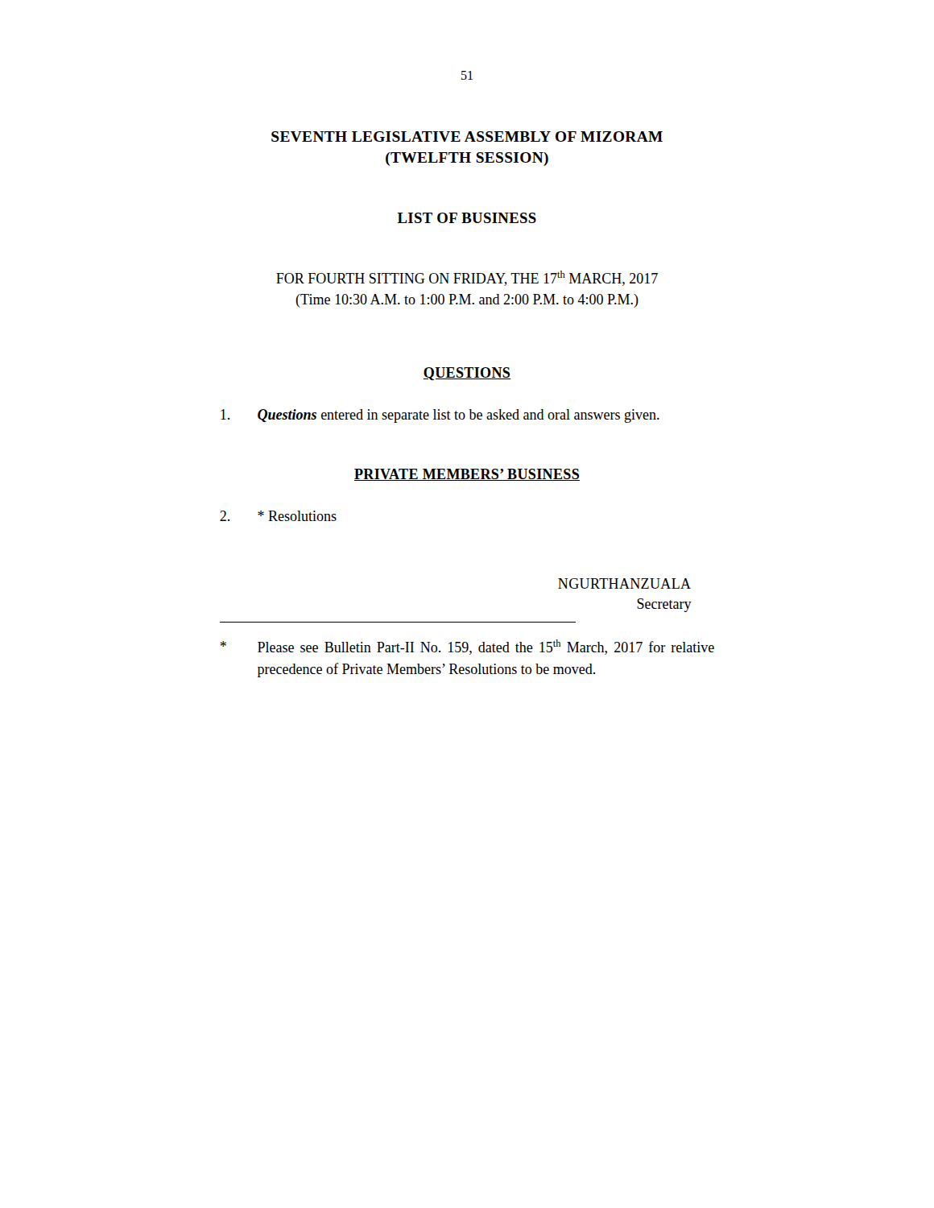51
SEVENTH LEGISLATIVE ASSEMBLY OF MIZORAM (TWELFTH SESSION)
LIST OF BUSINESS
FOR FOURTH SITTING ON FRIDAY, THE 17th MARCH, 2017 (Time 10:30 A.M. to 1:00 P.M. and 2:00 P.M. to 4:00 P.M.)
QUESTIONS
1.
Questions entered in separate list to be asked and oral answers given.
PRIVATE MEMBERS’ BUSINESS
2.
* Resolutions
NGURTHANZUALA Secretary
*
Please see Bulletin Part-II No. 159, dated the 15th March, 2017 for relative precedence of Private Members’ Resolutions to be moved.